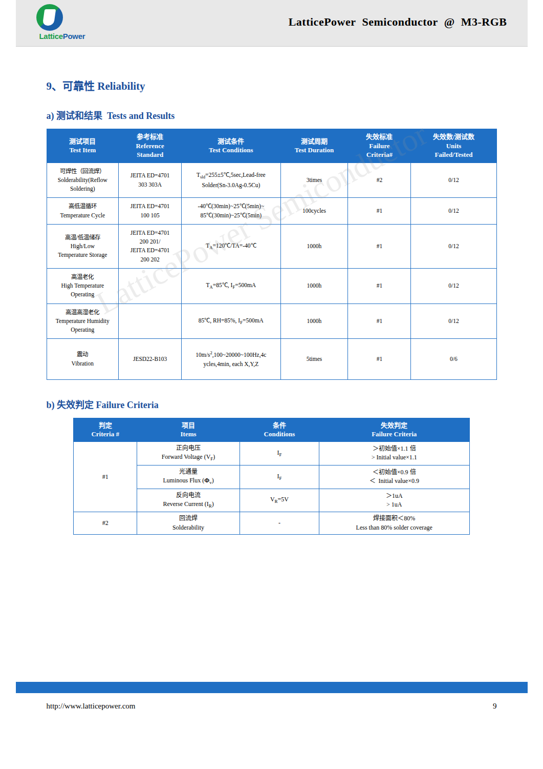Lattice Power
LatticePower Semiconductor @ M3-RGB
LatticePower Semiconductor
9、可靠性 Reliability
a) 测试和结果 Tests and Results
| 测试项目 Test Item | 参考标准 Reference Standard | 测试条件 Test Conditions | 测试周期 Test Duration | 失效标准 Failure Criteria# | 失效数/测试数 Units Failed/Tested |
| --- | --- | --- | --- | --- | --- |
| 可焊性（回流焊） Solderability(Reflow Soldering) | JEITA ED=4701 303 303A | T sld =255±5℃,5sec,Lead-free Solder(Sn-3.0Ag-0.5Cu) | 3times | #2 | 0/12 |
| 高低温循环 Temperature Cycle | JEITA ED=4701 100 105 | -40℃(30min)~25℃(5min)~ 85℃(30min)~25℃(5min) | 100cycles | #1 | 0/12 |
| 高温/低温储存 High/Low Temperature Storage | JEITA ED=4701 200 201/ JEITA ED=4701 200 202 | T A =120℃/TA=-40℃ | 1000h | #1 | 0/12 |
| 高温老化 High Temperature Operating | | T A =85℃, I F =500mA | 1000h | #1 | 0/12 |
| 高温高湿老化 Temperature Humidity Operating | | 85℃, RH=85%, I F =500mA | 1000h | #1 | 0/12 |
| 震动 Vibration | JESD22-B103 | 10m/s 2 ,100~20000~100Hz,4c ycles,4min, each X,Y,Z | 5times | #1 | 0/6 |
b) 失效判定 Failure Criteria
| 判定 Criteria # | 项目 Items | 条件 Conditions | 失效判定 Failure Criteria |
| --- | --- | --- | --- |
| #1 | 正向电压 Forward Voltage (V F ) | I F | ＞初始值×1.1 倍 > Initial value×1.1 |
| 光通量 Luminous Flux ( Φ v ) | I F | ＜初始值×0.9 倍 ＜ Initial value×0.9 |
| 反向电流 Reverse Current (I R ) | V R =5V | ＞1uA > 1uA |
| #2 | 回流焊 Solderability | - | 焊接面积＜80% Less than 80% solder coverage |
http://www.latticepower.com 9